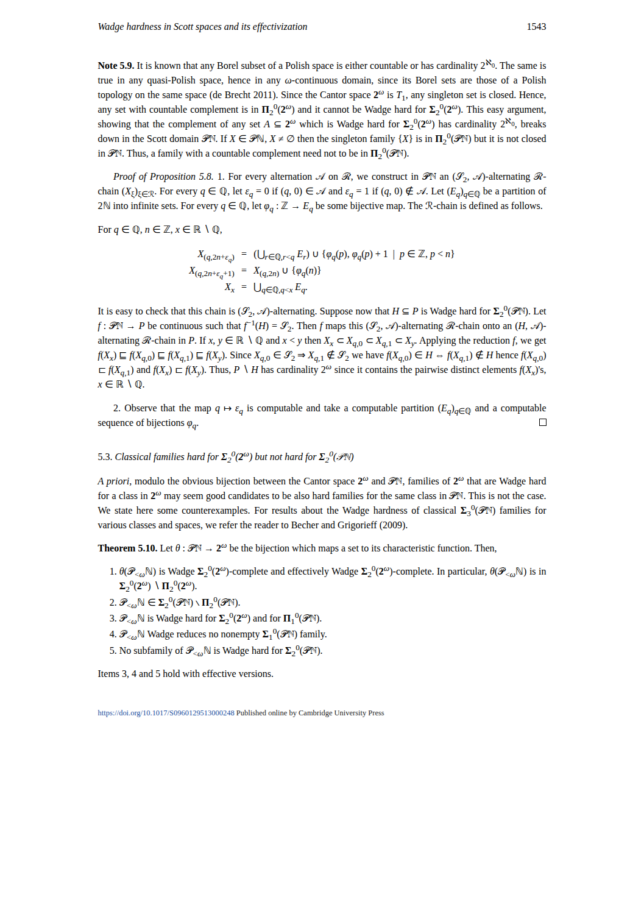Wadge hardness in Scott spaces and its effectivization 1543
Note 5.9. It is known that any Borel subset of a Polish space is either countable or has cardinality 2ℵ0. The same is true in any quasi-Polish space, hence in any ω-continuous domain, since its Borel sets are those of a Polish topology on the same space (de Brecht 2011). Since the Cantor space 2ω is T1, any singleton set is closed. Hence, any set with countable complement is in Π20(2ω) and it cannot be Wadge hard for Σ20(2ω). This easy argument, showing that the complement of any set A ⊆ 2ω which is Wadge hard for Σ20(2ω) has cardinality 2ℵ0, breaks down in the Scott domain 𝒫ℕ. If X ∈ 𝒫ℕ, X ≠ ∅ then the singleton family {X} is in Π20(𝒫ℕ) but it is not closed in 𝒫ℕ. Thus, a family with a countable complement need not to be in Π20(𝒫ℕ).
Proof of Proposition 5.8. 1. For every alternation 𝒜 on ℛ, we construct in 𝒫ℕ an (𝒮2, 𝒜)-alternating ℛ-chain (Xξ)ξ∈ℛ. For every q ∈ ℚ, let εq = 0 if (q, 0) ∈ 𝒜 and εq = 1 if (q, 0) ∉ 𝒜. Let (Eq)q∈ℚ be a partition of 2ℕ into infinite sets. For every q ∈ ℚ, let φq : ℤ → Eq be some bijective map. The ℛ-chain is defined as follows.
For q ∈ ℚ, n ∈ ℤ, x ∈ ℝ ∖ ℚ,
| X ( q ,2 n + ε q ) | = | (⋃ r ∈ℚ, r < q E r ) ∪ { φ q ( p ), φ q ( p ) + 1 / p ∈ ℤ, p < n } |
| X ( q ,2 n + ε q +1) | = | X ( q ,2 n ) ∪ { φ q ( n )} |
| X x | = | ⋃ q ∈ℚ, q < x E q . |
It is easy to check that this chain is (𝒮2, 𝒜)-alternating. Suppose now that H ⊆ P is Wadge hard for Σ20(𝒫ℕ). Let f : 𝒫ℕ → P be continuous such that f−1(H) = 𝒮2. Then f maps this (𝒮2, 𝒜)-alternating ℛ-chain onto an (H, 𝒜)-alternating ℛ-chain in P. If x, y ∈ ℝ ∖ ℚ and x < y then Xx ⊂ Xq,0 ⊂ Xq,1 ⊂ Xy. Applying the reduction f, we get f(Xx) ⊑ f(Xq,0) ⊑ f(Xq,1) ⊑ f(Xy). Since Xq,0 ∈ 𝒮2 ⇒ Xq,1 ∉ 𝒮2 we have f(Xq,0) ∈ H ⇔ f(Xq,1) ∉ H hence f(Xq,0) ⊏ f(Xq,1) and f(Xx) ⊏ f(Xy). Thus, P ∖ H has cardinality 2ω since it contains the pairwise distinct elements f(Xx)'s, x ∈ ℝ ∖ ℚ.
2. Observe that the map q ↦ εq is computable and take a computable partition (Eq)q∈ℚ and a computable sequence of bijections φq.
5.3. Classical families hard for Σ20(2ω) but not hard for Σ20(𝒫ℕ)
A priori, modulo the obvious bijection between the Cantor space 2ω and 𝒫ℕ, families of 2ω that are Wadge hard for a class in 2ω may seem good candidates to be also hard families for the same class in 𝒫ℕ. This is not the case. We state here some counterexamples. For results about the Wadge hardness of classical Σ30(𝒫ℕ) families for various classes and spaces, we refer the reader to Becher and Grigorieff (2009).
Theorem 5.10. Let θ : 𝒫ℕ → 2ω be the bijection which maps a set to its characteristic function. Then,
θ(𝒫<ωℕ) is Wadge Σ20(2ω)-complete and effectively Wadge Σ20(2ω)-complete. In particular, θ(𝒫<ωℕ) is in Σ20(2ω) ∖ Π20(2ω).
𝒫<ωℕ ∈ Σ20(𝒫ℕ) ∖ Π20(𝒫ℕ).
𝒫<ωℕ is Wadge hard for Σ20(2ω) and for Π10(𝒫ℕ).
𝒫<ωℕ Wadge reduces no nonempty Σ10(𝒫ℕ) family.
No subfamily of 𝒫<ωℕ is Wadge hard for Σ20(𝒫ℕ).
Items 3, 4 and 5 hold with effective versions.
https://doi.org/10.1017/S0960129513000248 Published online by Cambridge University Press